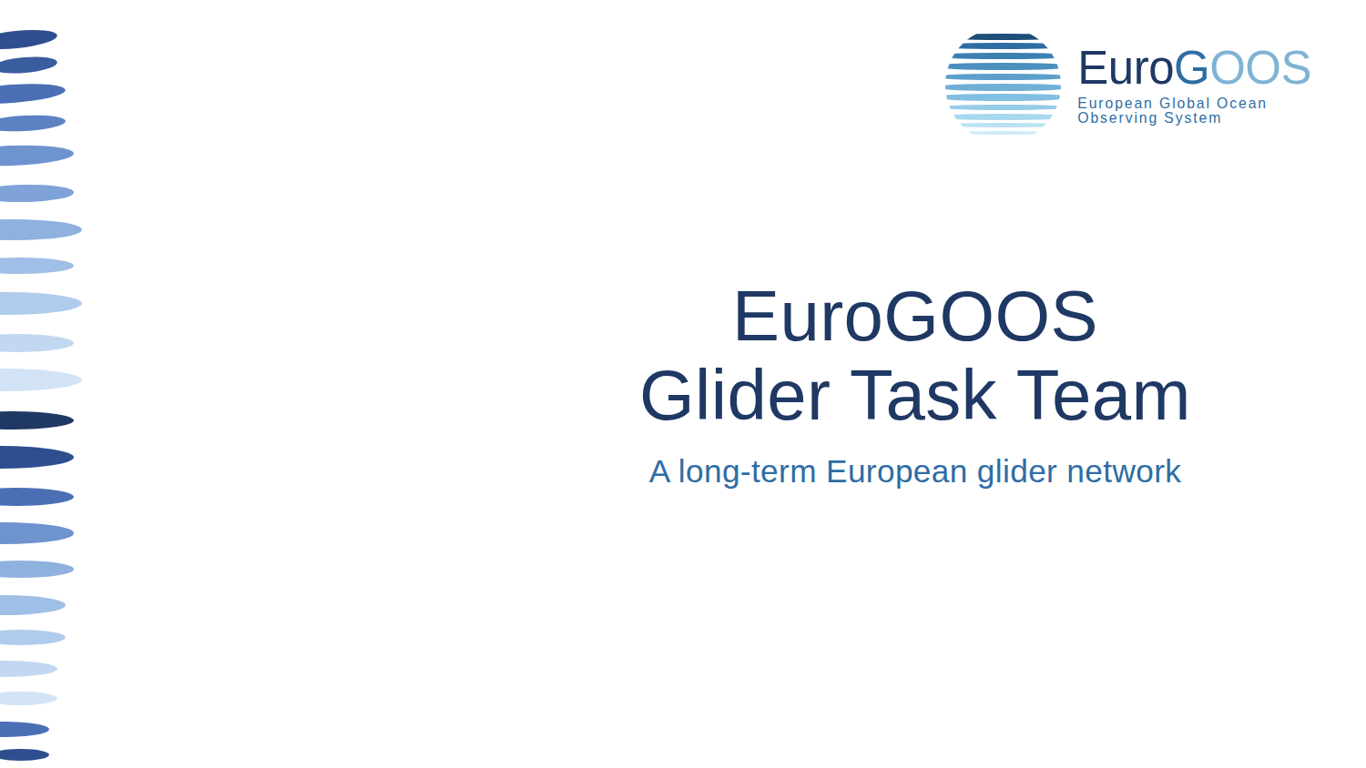Euro GOOS
European Global Ocean Observing System
EuroGOOS
Glider Task Team
A long-term European glider network